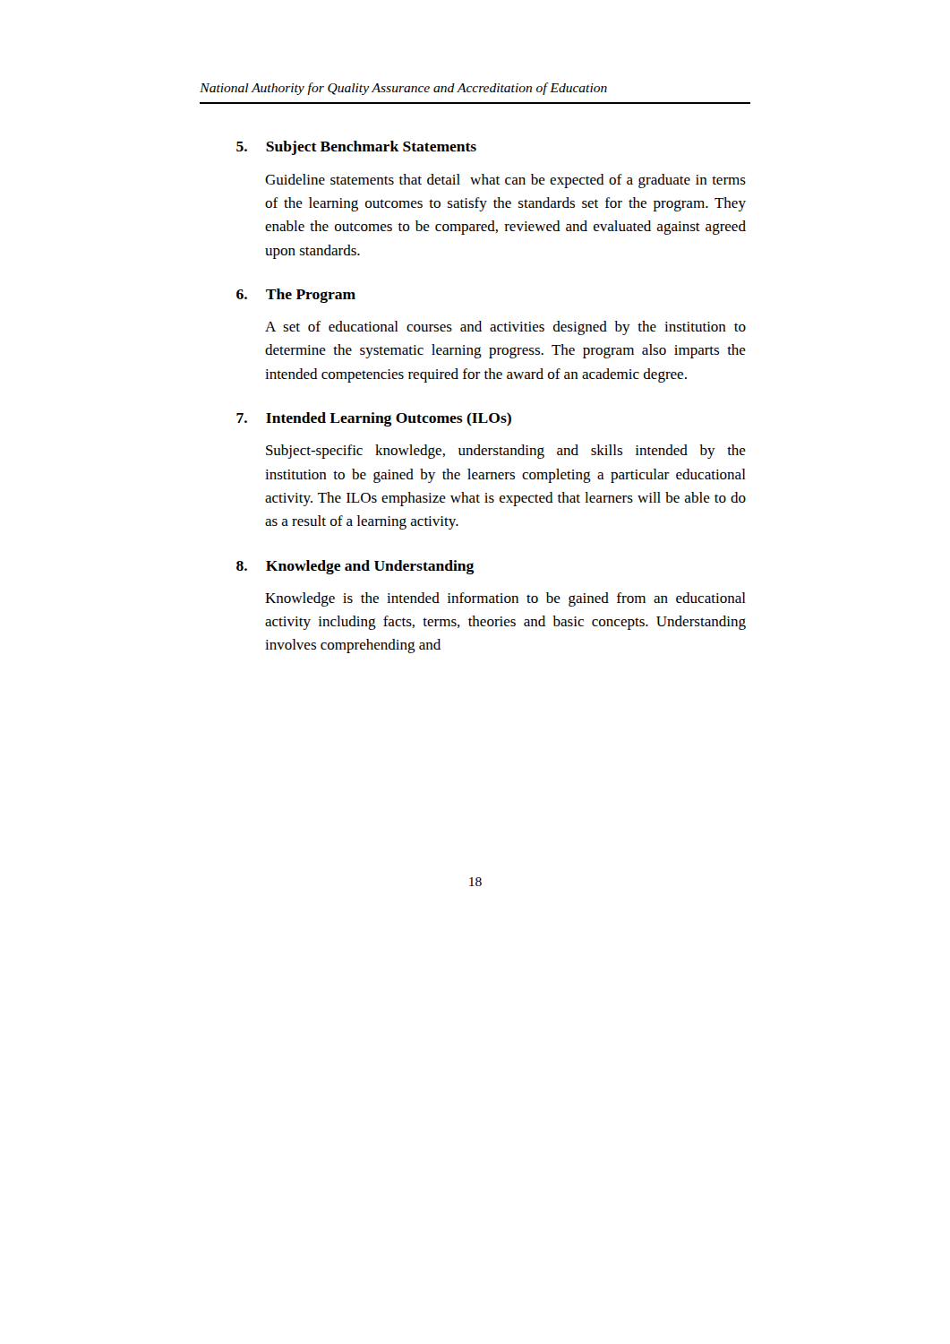National Authority for Quality Assurance and Accreditation of Education
5. Subject Benchmark Statements
Guideline statements that detail what can be expected of a graduate in terms of the learning outcomes to satisfy the standards set for the program. They enable the outcomes to be compared, reviewed and evaluated against agreed upon standards.
6. The Program
A set of educational courses and activities designed by the institution to determine the systematic learning progress. The program also imparts the intended competencies required for the award of an academic degree.
7. Intended Learning Outcomes (ILOs)
Subject-specific knowledge, understanding and skills intended by the institution to be gained by the learners completing a particular educational activity. The ILOs emphasize what is expected that learners will be able to do as a result of a learning activity.
8. Knowledge and Understanding
Knowledge is the intended information to be gained from an educational activity including facts, terms, theories and basic concepts. Understanding involves comprehending and
18